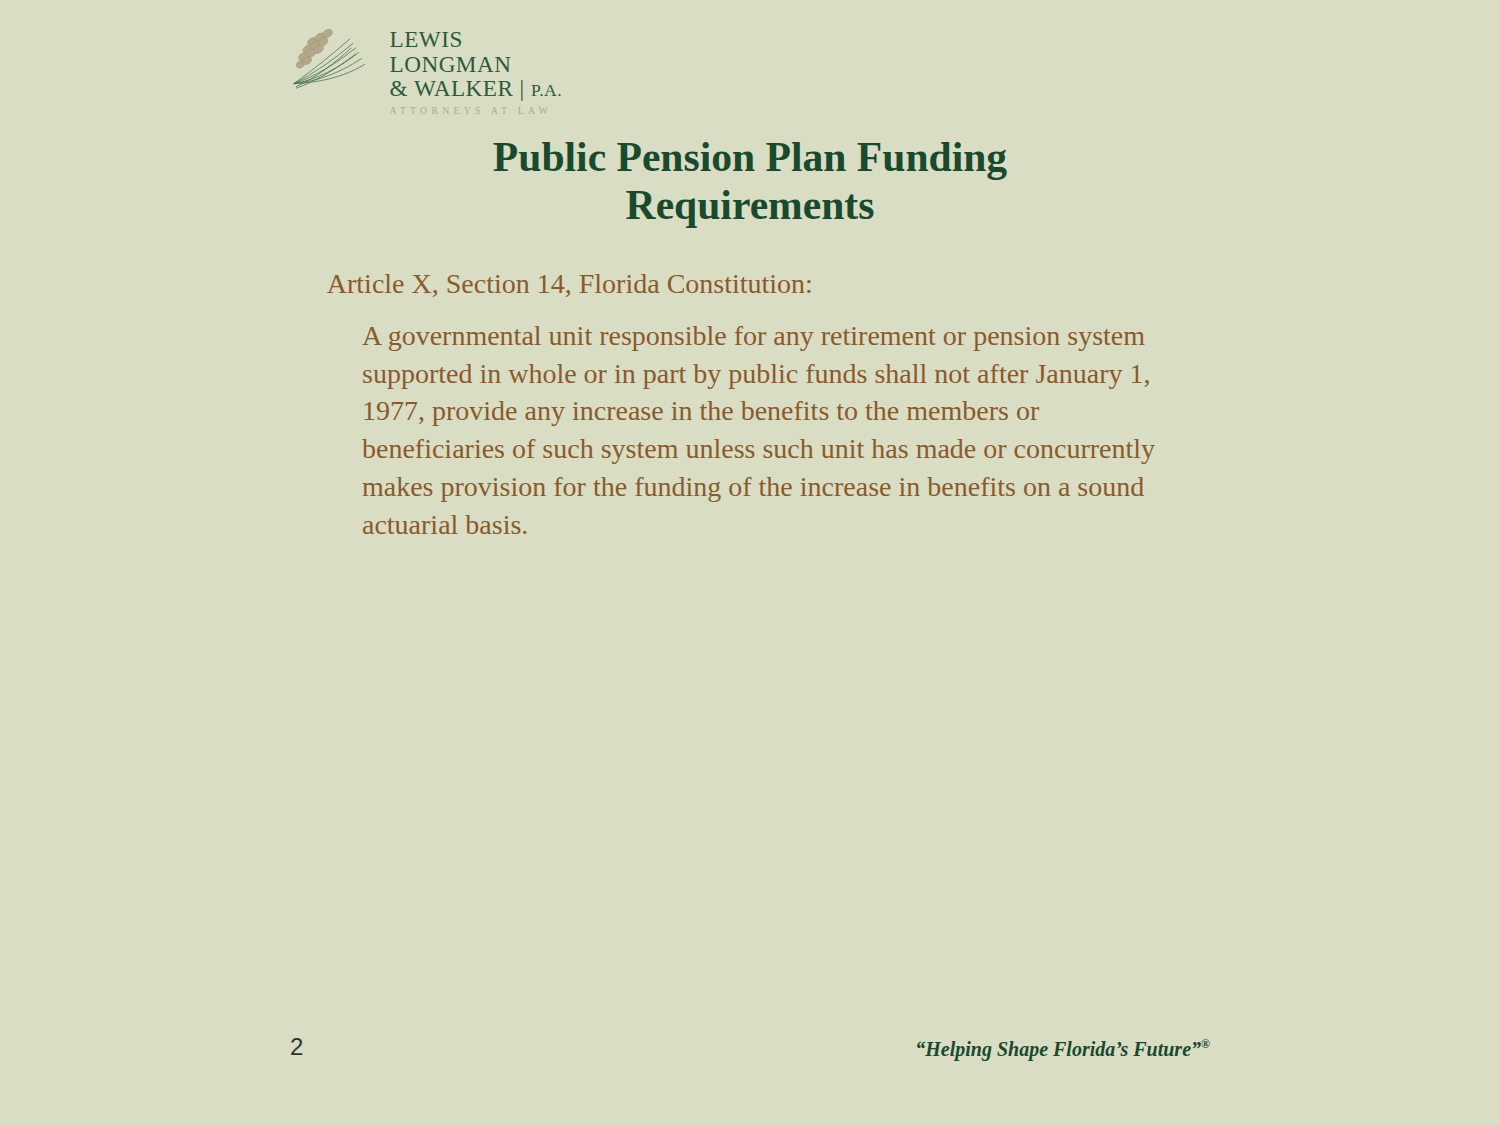LEWIS
LONGMAN
& WALKER | P.A.
ATTORNEYS AT LAW
Public Pension Plan Funding Requirements
Article X, Section 14, Florida Constitution:
A governmental unit responsible for any retirement or pension system supported in whole or in part by public funds shall not after January 1, 1977, provide any increase in the benefits to the members or beneficiaries of such system unless such unit has made or concurrently makes provision for the funding of the increase in benefits on a sound actuarial basis.
2
“Helping Shape Florida’s Future”®